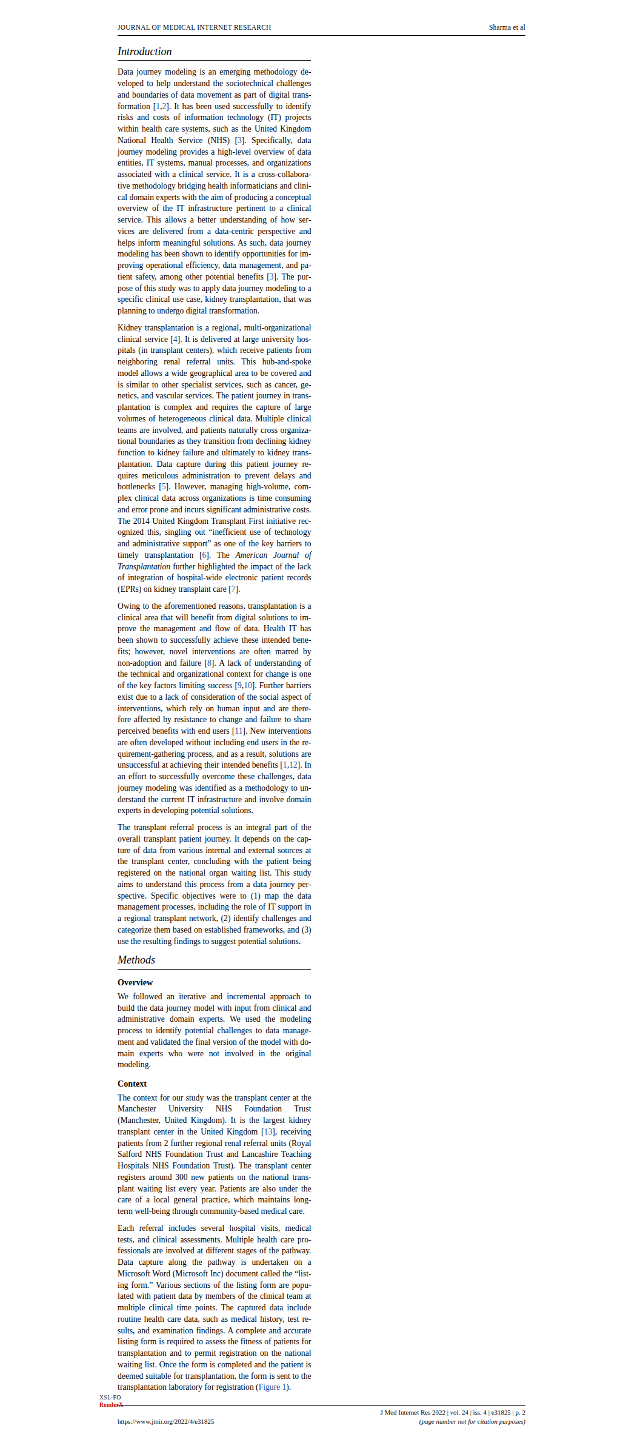Journal of Medical Internet Research
Sharma et al
Introduction
Data journey modeling is an emerging methodology developed to help understand the sociotechnical challenges and boundaries of data movement as part of digital transformation [1,2]. It has been used successfully to identify risks and costs of information technology (IT) projects within health care systems, such as the United Kingdom National Health Service (NHS) [3]. Specifically, data journey modeling provides a high-level overview of data entities, IT systems, manual processes, and organizations associated with a clinical service. It is a cross-collaborative methodology bridging health informaticians and clinical domain experts with the aim of producing a conceptual overview of the IT infrastructure pertinent to a clinical service. This allows a better understanding of how services are delivered from a data-centric perspective and helps inform meaningful solutions. As such, data journey modeling has been shown to identify opportunities for improving operational efficiency, data management, and patient safety, among other potential benefits [3]. The purpose of this study was to apply data journey modeling to a specific clinical use case, kidney transplantation, that was planning to undergo digital transformation.
Kidney transplantation is a regional, multi-organizational clinical service [4]. It is delivered at large university hospitals (in transplant centers), which receive patients from neighboring renal referral units. This hub-and-spoke model allows a wide geographical area to be covered and is similar to other specialist services, such as cancer, genetics, and vascular services. The patient journey in transplantation is complex and requires the capture of large volumes of heterogeneous clinical data. Multiple clinical teams are involved, and patients naturally cross organizational boundaries as they transition from declining kidney function to kidney failure and ultimately to kidney transplantation. Data capture during this patient journey requires meticulous administration to prevent delays and bottlenecks [5]. However, managing high-volume, complex clinical data across organizations is time consuming and error prone and incurs significant administrative costs. The 2014 United Kingdom Transplant First initiative recognized this, singling out “inefficient use of technology and administrative support” as one of the key barriers to timely transplantation [6]. The American Journal of Transplantation further highlighted the impact of the lack of integration of hospital-wide electronic patient records (EPRs) on kidney transplant care [7].
Owing to the aforementioned reasons, transplantation is a clinical area that will benefit from digital solutions to improve the management and flow of data. Health IT has been shown to successfully achieve these intended benefits; however, novel interventions are often marred by non-adoption and failure [8]. A lack of understanding of the technical and organizational context for change is one of the key factors limiting success [9,10]. Further barriers exist due to a lack of consideration of the social aspect of interventions, which rely on human input and are therefore affected by resistance to change and failure to share perceived benefits with end users [11]. New interventions are often developed without including end users in the requirement-gathering process, and as a result, solutions are unsuccessful at achieving their intended benefits [1,12]. In an effort to successfully overcome these challenges, data journey modeling was identified as a methodology to understand the current IT infrastructure and involve domain experts in developing potential solutions.
The transplant referral process is an integral part of the overall transplant patient journey. It depends on the capture of data from various internal and external sources at the transplant center, concluding with the patient being registered on the national organ waiting list. This study aims to understand this process from a data journey perspective. Specific objectives were to (1) map the data management processes, including the role of IT support in a regional transplant network, (2) identify challenges and categorize them based on established frameworks, and (3) use the resulting findings to suggest potential solutions.
Methods
Overview
We followed an iterative and incremental approach to build the data journey model with input from clinical and administrative domain experts. We used the modeling process to identify potential challenges to data management and validated the final version of the model with domain experts who were not involved in the original modeling.
Context
The context for our study was the transplant center at the Manchester University NHS Foundation Trust (Manchester, United Kingdom). It is the largest kidney transplant center in the United Kingdom [13], receiving patients from 2 further regional renal referral units (Royal Salford NHS Foundation Trust and Lancashire Teaching Hospitals NHS Foundation Trust). The transplant center registers around 300 new patients on the national transplant waiting list every year. Patients are also under the care of a local general practice, which maintains long-term well-being through community-based medical care.
Each referral includes several hospital visits, medical tests, and clinical assessments. Multiple health care professionals are involved at different stages of the pathway. Data capture along the pathway is undertaken on a Microsoft Word (Microsoft Inc) document called the “listing form.” Various sections of the listing form are populated with patient data by members of the clinical team at multiple clinical time points. The captured data include routine health care data, such as medical history, test results, and examination findings. A complete and accurate listing form is required to assess the fitness of patients for transplantation and to permit registration on the national waiting list. Once the form is completed and the patient is deemed suitable for transplantation, the form is sent to the transplantation laboratory for registration (Figure 1).
XSL·FO
RenderX
https://www.jmir.org/2022/4/e31825
J Med Internet Res 2022 | vol. 24 | iss. 4 | e31825 | p. 2
(page number not for citation purposes)